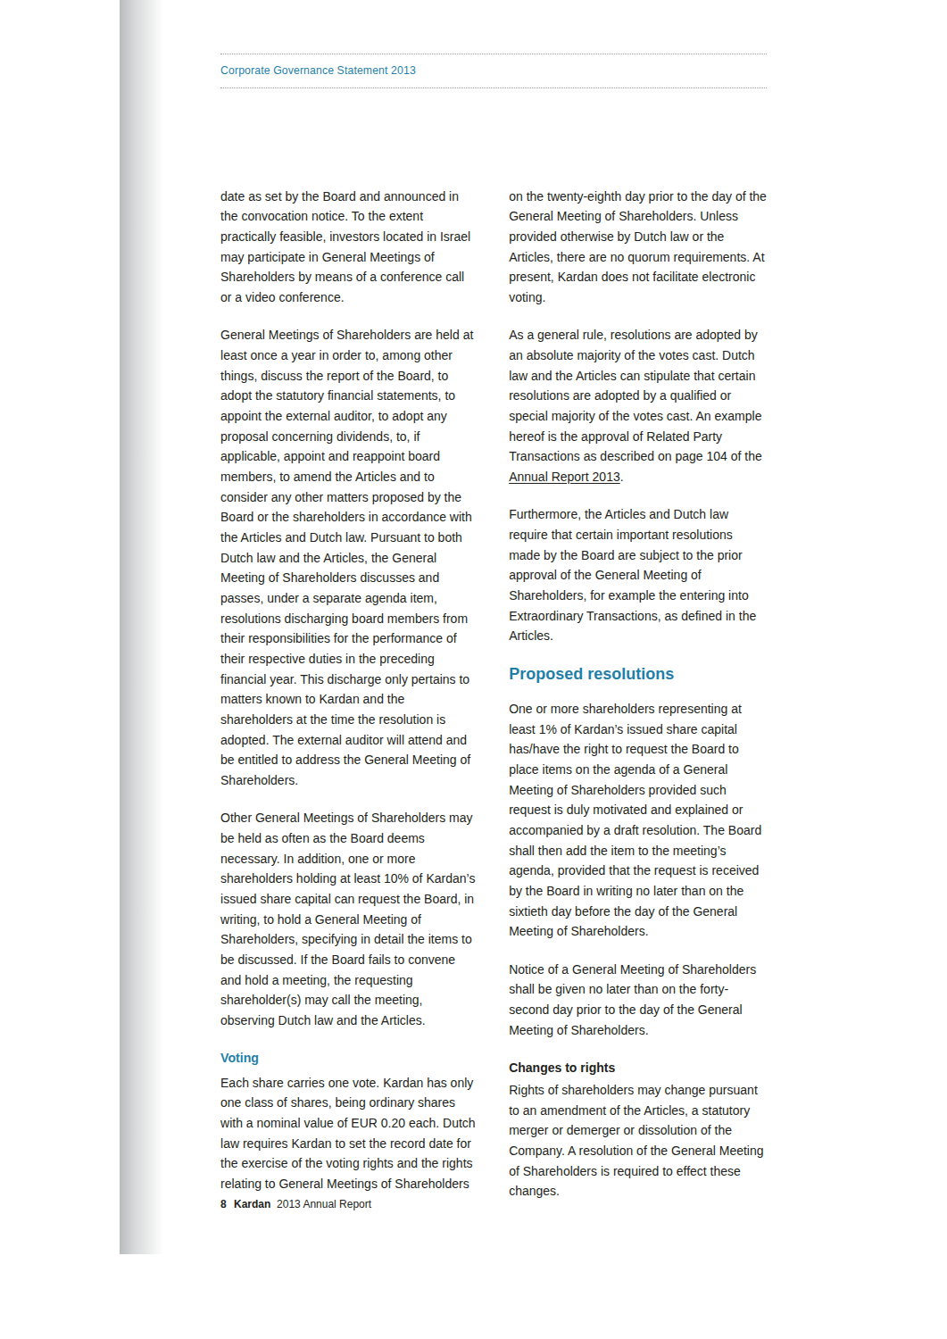Corporate Governance Statement 2013
date as set by the Board and announced in the convocation notice. To the extent practically feasible, investors located in Israel may participate in General Meetings of Shareholders by means of a conference call or a video conference.
General Meetings of Shareholders are held at least once a year in order to, among other things, discuss the report of the Board, to adopt the statutory financial statements, to appoint the external auditor, to adopt any proposal concerning dividends, to, if applicable, appoint and reappoint board members, to amend the Articles and to consider any other matters proposed by the Board or the shareholders in accordance with the Articles and Dutch law. Pursuant to both Dutch law and the Articles, the General Meeting of Shareholders discusses and passes, under a separate agenda item, resolutions discharging board members from their responsibilities for the performance of their respective duties in the preceding financial year. This discharge only pertains to matters known to Kardan and the shareholders at the time the resolution is adopted. The external auditor will attend and be entitled to address the General Meeting of Shareholders.
Other General Meetings of Shareholders may be held as often as the Board deems necessary. In addition, one or more shareholders holding at least 10% of Kardan’s issued share capital can request the Board, in writing, to hold a General Meeting of Shareholders, specifying in detail the items to be discussed. If the Board fails to convene and hold a meeting, the requesting shareholder(s) may call the meeting, observing Dutch law and the Articles.
Voting
Each share carries one vote. Kardan has only one class of shares, being ordinary shares with a nominal value of EUR 0.20 each. Dutch law requires Kardan to set the record date for the exercise of the voting rights and the rights relating to General Meetings of Shareholders on the twenty-eighth day prior to the day of the General Meeting of Shareholders. Unless provided otherwise by Dutch law or the Articles, there are no quorum requirements. At present, Kardan does not facilitate electronic voting.
As a general rule, resolutions are adopted by an absolute majority of the votes cast. Dutch law and the Articles can stipulate that certain resolutions are adopted by a qualified or special majority of the votes cast. An example hereof is the approval of Related Party Transactions as described on page 104 of the Annual Report 2013.
Furthermore, the Articles and Dutch law require that certain important resolutions made by the Board are subject to the prior approval of the General Meeting of Shareholders, for example the entering into Extraordinary Transactions, as defined in the Articles.
Proposed resolutions
One or more shareholders representing at least 1% of Kardan’s issued share capital has/have the right to request the Board to place items on the agenda of a General Meeting of Shareholders provided such request is duly motivated and explained or accompanied by a draft resolution. The Board shall then add the item to the meeting’s agenda, provided that the request is received by the Board in writing no later than on the sixtieth day before the day of the General Meeting of Shareholders.
Notice of a General Meeting of Shareholders shall be given no later than on the forty-second day prior to the day of the General Meeting of Shareholders.
Changes to rights
Rights of shareholders may change pursuant to an amendment of the Articles, a statutory merger or demerger or dissolution of the Company. A resolution of the General Meeting of Shareholders is required to effect these changes.
8 Kardan 2013 Annual Report